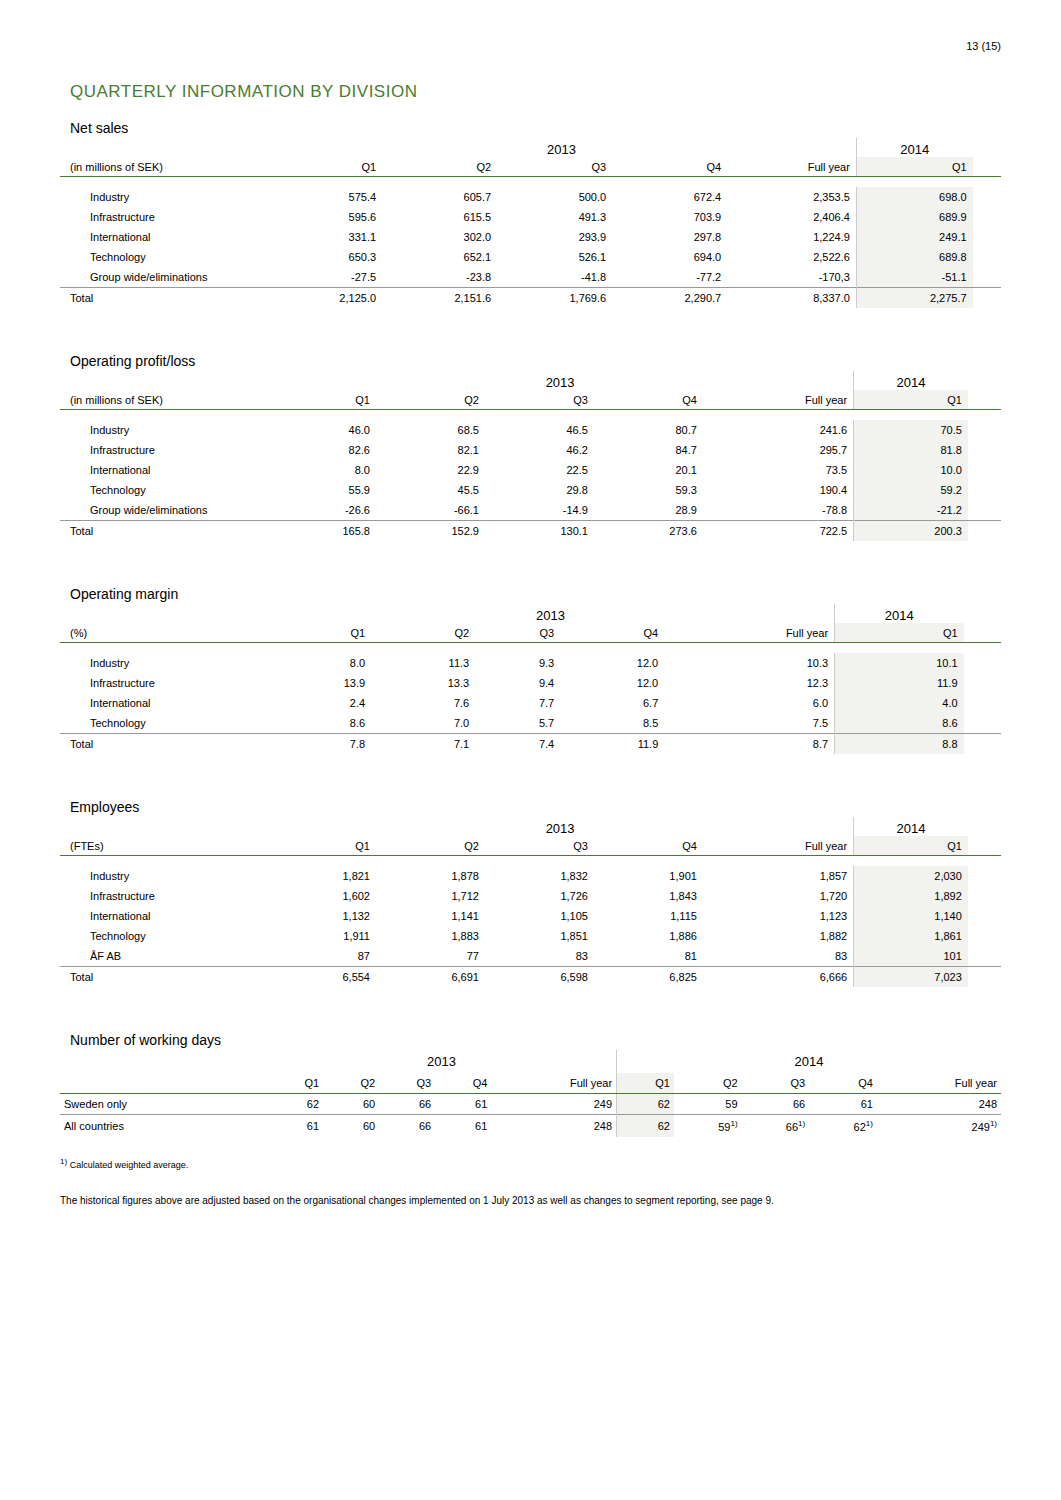13 (15)
QUARTERLY INFORMATION BY DIVISION
Net sales
| | 2013 | 2014 | |
| --- | --- | --- | --- |
| (in millions of SEK) | Q1 | Q2 | Q3 | Q4 | Full year | Q1 | |
| Industry | 575.4 | 605.7 | 500.0 | 672.4 | 2,353.5 | 698.0 | |
| Infrastructure | 595.6 | 615.5 | 491.3 | 703.9 | 2,406.4 | 689.9 | |
| International | 331.1 | 302.0 | 293.9 | 297.8 | 1,224.9 | 249.1 | |
| Technology | 650.3 | 652.1 | 526.1 | 694.0 | 2,522.6 | 689.8 | |
| Group wide/eliminations | -27.5 | -23.8 | -41.8 | -77.2 | -170,3 | -51.1 | |
| Total | 2,125.0 | 2,151.6 | 1,769.6 | 2,290.7 | 8,337.0 | 2,275.7 | |
Operating profit/loss
| | 2013 | 2014 | |
| --- | --- | --- | --- |
| (in millions of SEK) | Q1 | Q2 | Q3 | Q4 | Full year | Q1 | |
| Industry | 46.0 | 68.5 | 46.5 | 80.7 | 241.6 | 70.5 | |
| Infrastructure | 82.6 | 82.1 | 46.2 | 84.7 | 295.7 | 81.8 | |
| International | 8.0 | 22.9 | 22.5 | 20.1 | 73.5 | 10.0 | |
| Technology | 55.9 | 45.5 | 29.8 | 59.3 | 190.4 | 59.2 | |
| Group wide/eliminations | -26.6 | -66.1 | -14.9 | 28.9 | -78.8 | -21.2 | |
| Total | 165.8 | 152.9 | 130.1 | 273.6 | 722.5 | 200.3 | |
Operating margin
| | 2013 | 2014 | |
| --- | --- | --- | --- |
| (%) | Q1 | Q2 | Q3 | Q4 | Full year | Q1 | |
| Industry | 8.0 | 11.3 | 9.3 | 12.0 | 10.3 | 10.1 | |
| Infrastructure | 13.9 | 13.3 | 9.4 | 12.0 | 12.3 | 11.9 | |
| International | 2.4 | 7.6 | 7.7 | 6.7 | 6.0 | 4.0 | |
| Technology | 8.6 | 7.0 | 5.7 | 8.5 | 7.5 | 8.6 | |
| Total | 7.8 | 7.1 | 7.4 | 11.9 | 8.7 | 8.8 | |
Employees
| | 2013 | 2014 | |
| --- | --- | --- | --- |
| (FTEs) | Q1 | Q2 | Q3 | Q4 | Full year | Q1 | |
| Industry | 1,821 | 1,878 | 1,832 | 1,901 | 1,857 | 2,030 | |
| Infrastructure | 1,602 | 1,712 | 1,726 | 1,843 | 1,720 | 1,892 | |
| International | 1,132 | 1,141 | 1,105 | 1,115 | 1,123 | 1,140 | |
| Technology | 1,911 | 1,883 | 1,851 | 1,886 | 1,882 | 1,861 | |
| ÅF AB | 87 | 77 | 83 | 81 | 83 | 101 | |
| Total | 6,554 | 6,691 | 6,598 | 6,825 | 6,666 | 7,023 | |
Number of working days
| | 2013 | 2014 |
| --- | --- | --- |
| | Q1 | Q2 | Q3 | Q4 | Full year | Q1 | Q2 | Q3 | Q4 | Full year |
| Sweden only | 62 | 60 | 66 | 61 | 249 | 62 | 59 | 66 | 61 | 248 |
| All countries | 61 | 60 | 66 | 61 | 248 | 62 | 59 1) | 66 1) | 62 1) | 249 1) |
1) Calculated weighted average.
The historical figures above are adjusted based on the organisational changes implemented on 1 July 2013 as well as changes to segment reporting, see page 9.